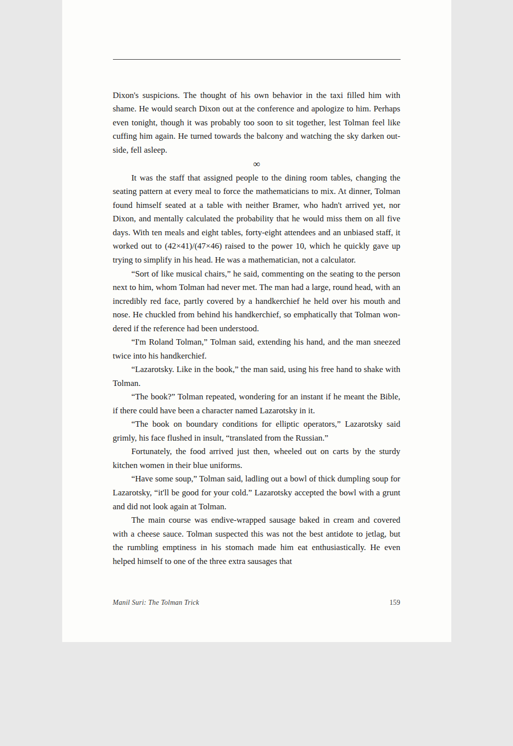Dixon's suspicions. The thought of his own behavior in the taxi filled him with shame. He would search Dixon out at the conference and apologize to him. Perhaps even tonight, though it was probably too soon to sit together, lest Tolman feel like cuffing him again. He turned towards the balcony and watching the sky darken outside, fell asleep.
∞
It was the staff that assigned people to the dining room tables, changing the seating pattern at every meal to force the mathematicians to mix. At dinner, Tolman found himself seated at a table with neither Bramer, who hadn't arrived yet, nor Dixon, and mentally calculated the probability that he would miss them on all five days. With ten meals and eight tables, forty-eight attendees and an unbiased staff, it worked out to (42×41)/(47×46) raised to the power 10, which he quickly gave up trying to simplify in his head. He was a mathematician, not a calculator.
“Sort of like musical chairs,” he said, commenting on the seating to the person next to him, whom Tolman had never met. The man had a large, round head, with an incredibly red face, partly covered by a handkerchief he held over his mouth and nose. He chuckled from behind his handkerchief, so emphatically that Tolman wondered if the reference had been understood.
“I'm Roland Tolman,” Tolman said, extending his hand, and the man sneezed twice into his handkerchief.
“Lazarotsky. Like in the book,” the man said, using his free hand to shake with Tolman.
“The book?” Tolman repeated, wondering for an instant if he meant the Bible, if there could have been a character named Lazarotsky in it.
“The book on boundary conditions for elliptic operators,” Lazarotsky said grimly, his face flushed in insult, “translated from the Russian.”
Fortunately, the food arrived just then, wheeled out on carts by the sturdy kitchen women in their blue uniforms.
“Have some soup,” Tolman said, ladling out a bowl of thick dumpling soup for Lazarotsky, “it'll be good for your cold.” Lazarotsky accepted the bowl with a grunt and did not look again at Tolman.
The main course was endive-wrapped sausage baked in cream and covered with a cheese sauce. Tolman suspected this was not the best antidote to jetlag, but the rumbling emptiness in his stomach made him eat enthusiastically. He even helped himself to one of the three extra sausages that
Manil Suri: The Tolman Trick 159